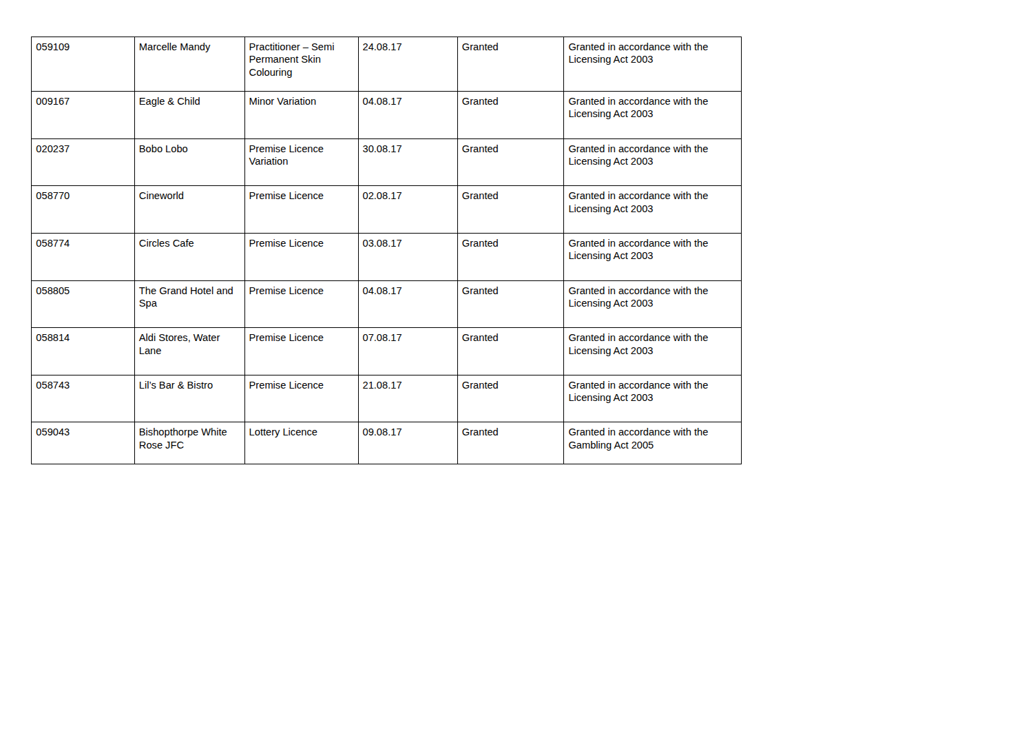| 059109 | Marcelle Mandy | Practitioner – Semi Permanent Skin Colouring | 24.08.17 | Granted | Granted in accordance with the Licensing Act 2003 |
| 009167 | Eagle & Child | Minor Variation | 04.08.17 | Granted | Granted in accordance with the Licensing Act 2003 |
| 020237 | Bobo Lobo | Premise Licence Variation | 30.08.17 | Granted | Granted in accordance with the Licensing Act 2003 |
| 058770 | Cineworld | Premise Licence | 02.08.17 | Granted | Granted in accordance with the Licensing Act 2003 |
| 058774 | Circles Cafe | Premise Licence | 03.08.17 | Granted | Granted in accordance with the Licensing Act 2003 |
| 058805 | The Grand Hotel and Spa | Premise Licence | 04.08.17 | Granted | Granted in accordance with the Licensing Act 2003 |
| 058814 | Aldi Stores, Water Lane | Premise Licence | 07.08.17 | Granted | Granted in accordance with the Licensing Act 2003 |
| 058743 | Lil’s Bar & Bistro | Premise Licence | 21.08.17 | Granted | Granted in accordance with the Licensing Act 2003 |
| 059043 | Bishopthorpe White Rose JFC | Lottery Licence | 09.08.17 | Granted | Granted in accordance with the Gambling Act 2005 |